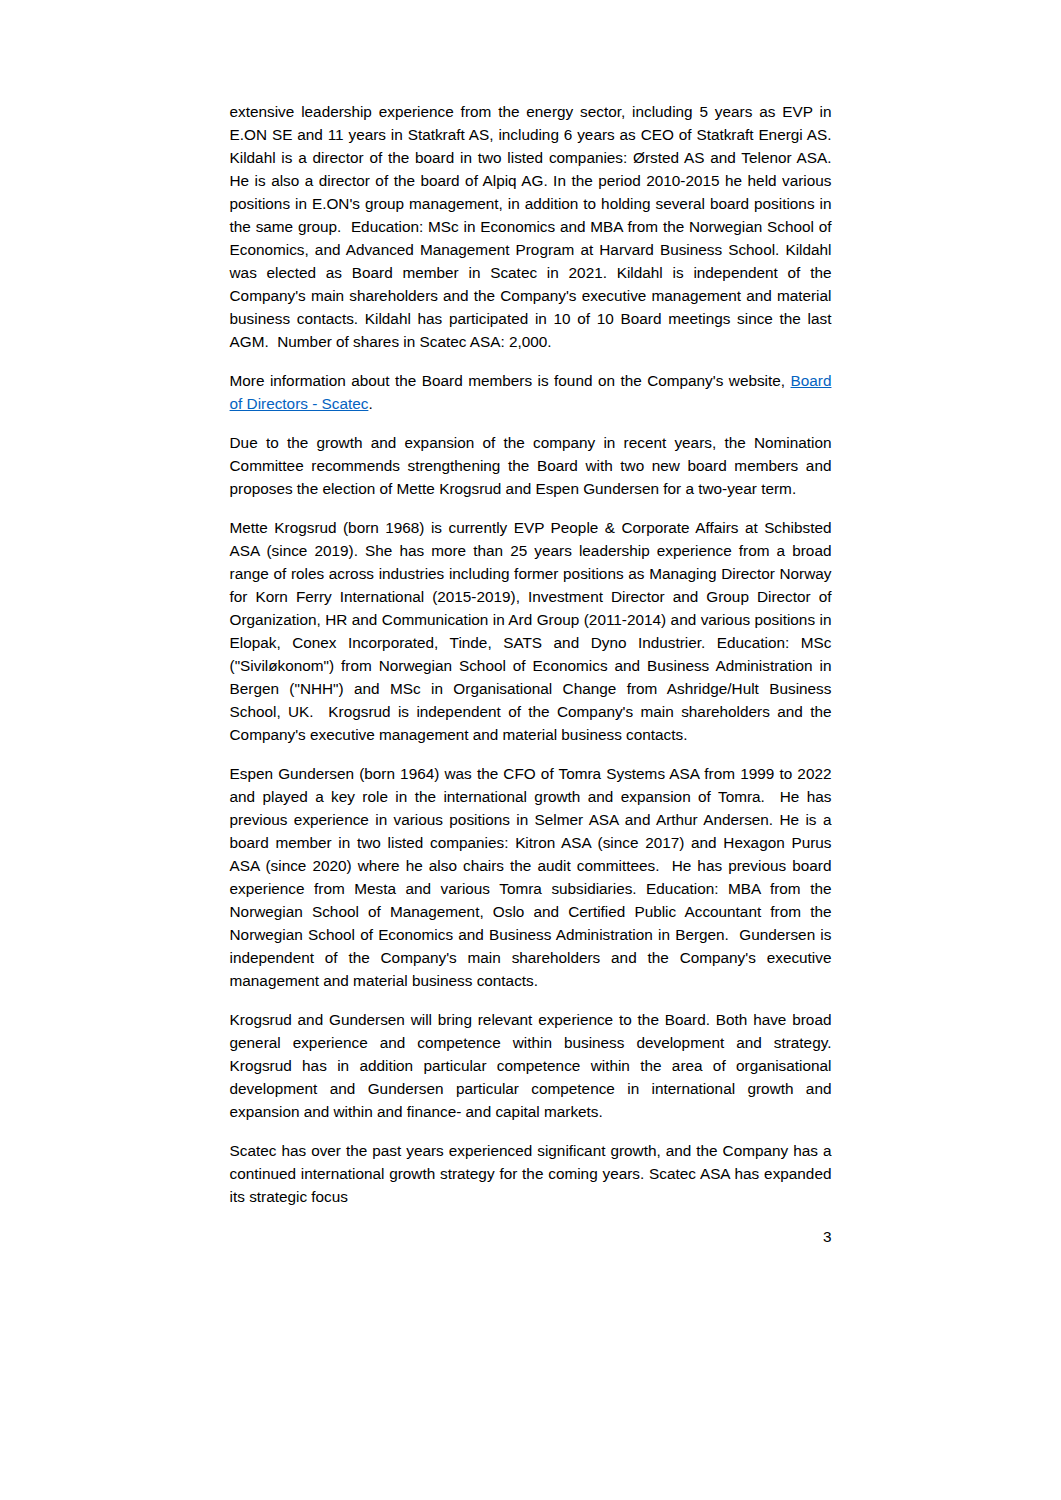extensive leadership experience from the energy sector, including 5 years as EVP in E.ON SE and 11 years in Statkraft AS, including 6 years as CEO of Statkraft Energi AS. Kildahl is a director of the board in two listed companies: Ørsted AS and Telenor ASA. He is also a director of the board of Alpiq AG. In the period 2010-2015 he held various positions in E.ON's group management, in addition to holding several board positions in the same group. Education: MSc in Economics and MBA from the Norwegian School of Economics, and Advanced Management Program at Harvard Business School. Kildahl was elected as Board member in Scatec in 2021. Kildahl is independent of the Company's main shareholders and the Company's executive management and material business contacts. Kildahl has participated in 10 of 10 Board meetings since the last AGM. Number of shares in Scatec ASA: 2,000.
More information about the Board members is found on the Company's website, Board of Directors - Scatec.
Due to the growth and expansion of the company in recent years, the Nomination Committee recommends strengthening the Board with two new board members and proposes the election of Mette Krogsrud and Espen Gundersen for a two-year term.
Mette Krogsrud (born 1968) is currently EVP People & Corporate Affairs at Schibsted ASA (since 2019). She has more than 25 years leadership experience from a broad range of roles across industries including former positions as Managing Director Norway for Korn Ferry International (2015-2019), Investment Director and Group Director of Organization, HR and Communication in Ard Group (2011-2014) and various positions in Elopak, Conex Incorporated, Tinde, SATS and Dyno Industrier. Education: MSc ("Siviløkonom") from Norwegian School of Economics and Business Administration in Bergen ("NHH") and MSc in Organisational Change from Ashridge/Hult Business School, UK. Krogsrud is independent of the Company's main shareholders and the Company's executive management and material business contacts.
Espen Gundersen (born 1964) was the CFO of Tomra Systems ASA from 1999 to 2022 and played a key role in the international growth and expansion of Tomra. He has previous experience in various positions in Selmer ASA and Arthur Andersen. He is a board member in two listed companies: Kitron ASA (since 2017) and Hexagon Purus ASA (since 2020) where he also chairs the audit committees. He has previous board experience from Mesta and various Tomra subsidiaries. Education: MBA from the Norwegian School of Management, Oslo and Certified Public Accountant from the Norwegian School of Economics and Business Administration in Bergen. Gundersen is independent of the Company's main shareholders and the Company's executive management and material business contacts.
Krogsrud and Gundersen will bring relevant experience to the Board. Both have broad general experience and competence within business development and strategy. Krogsrud has in addition particular competence within the area of organisational development and Gundersen particular competence in international growth and expansion and within and finance- and capital markets.
Scatec has over the past years experienced significant growth, and the Company has a continued international growth strategy for the coming years. Scatec ASA has expanded its strategic focus
3